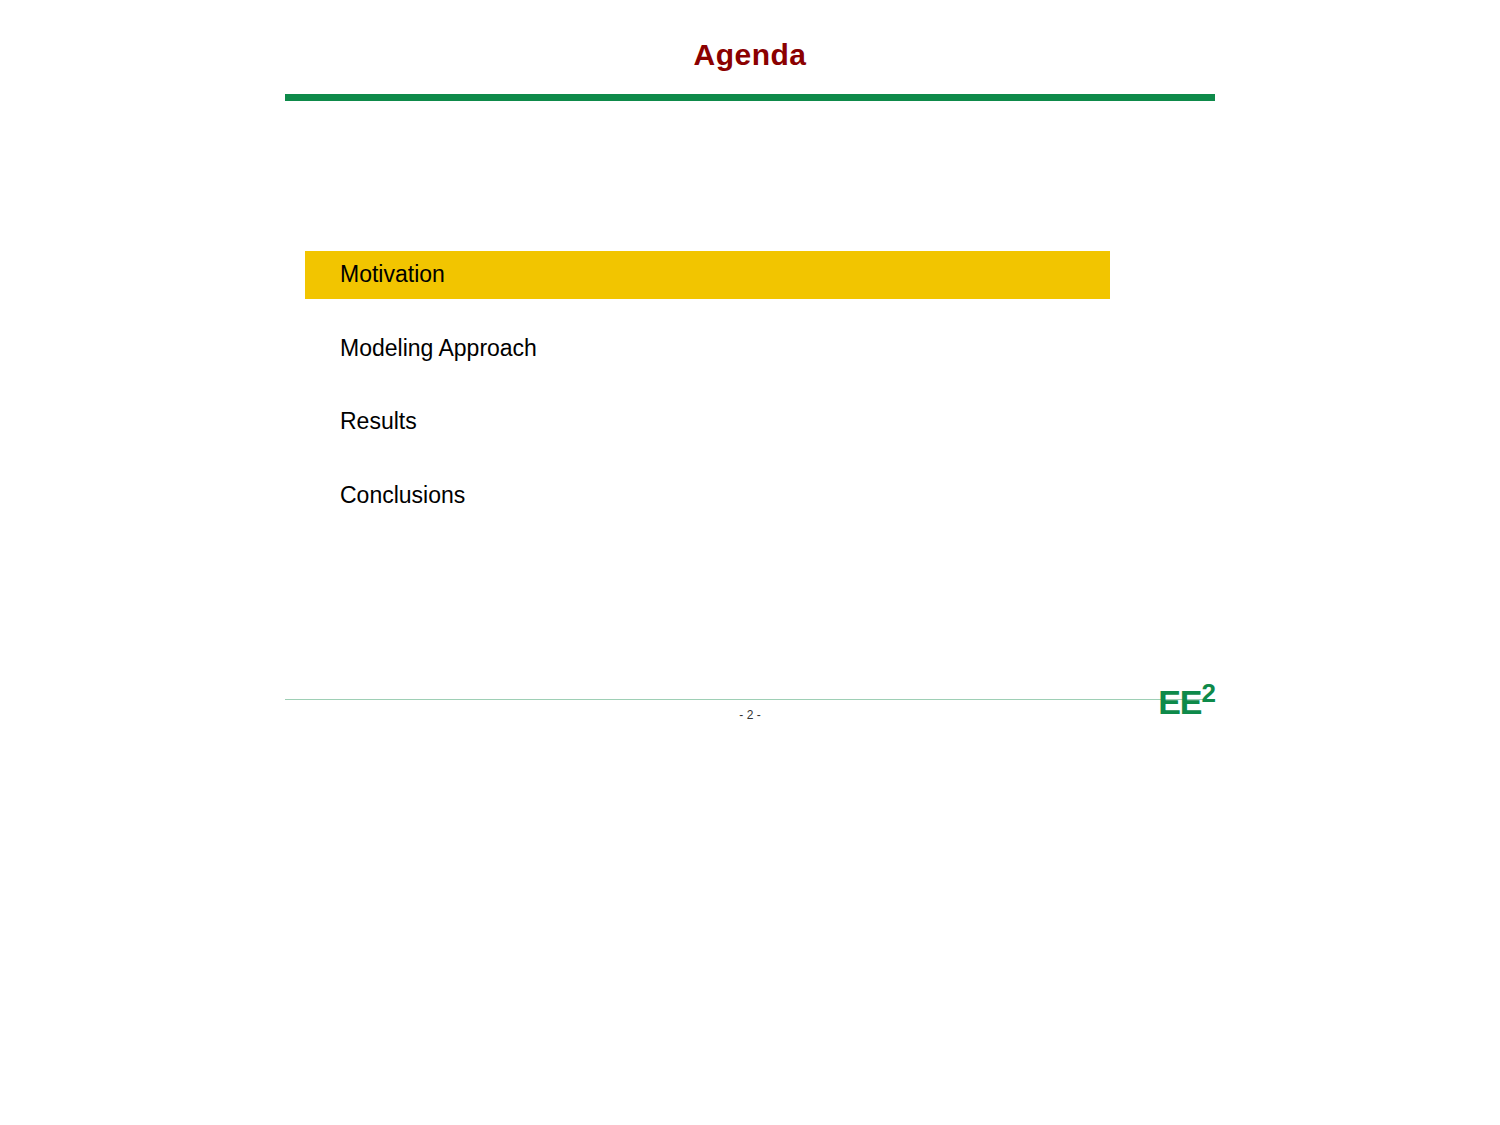Agenda
Motivation
Modeling Approach
Results
Conclusions
- 2 - EE2